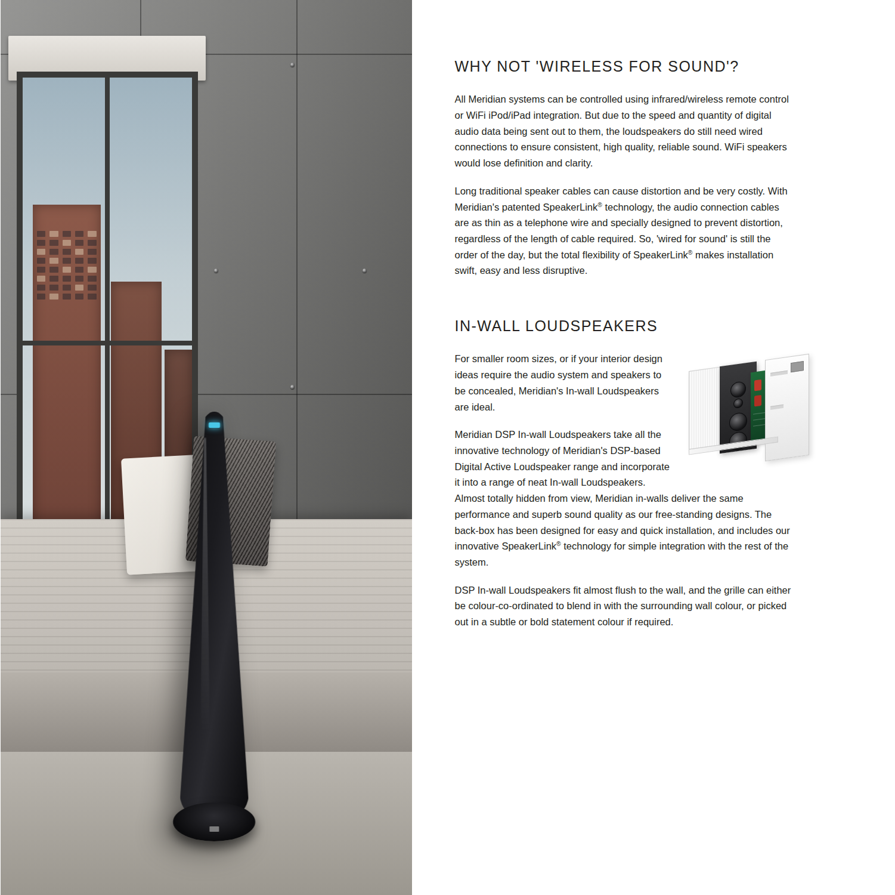Why not 'wireless for sound'?
All Meridian systems can be controlled using infrared/wireless remote control or WiFi iPod/iPad integration. But due to the speed and quantity of digital audio data being sent out to them, the loudspeakers do still need wired connections to ensure consistent, high quality, reliable sound. WiFi speakers would lose definition and clarity.
Long traditional speaker cables can cause distortion and be very costly. With Meridian's patented SpeakerLink® technology, the audio connection cables are as thin as a telephone wire and specially designed to prevent distortion, regardless of the length of cable required. So, 'wired for sound' is still the order of the day, but the total flexibility of SpeakerLink® makes installation swift, easy and less disruptive.
In-wall loudspeakers
For smaller room sizes, or if your interior design ideas require the audio system and speakers to be concealed, Meridian's In-wall Loudspeakers are ideal.
Meridian DSP In-wall Loudspeakers take all the innovative technology of Meridian's DSP-based Digital Active Loudspeaker range and incorporate it into a range of neat In-wall Loudspeakers. Almost totally hidden from view, Meridian in-walls deliver the same performance and superb sound quality as our free-standing designs. The back-box has been designed for easy and quick installation, and includes our innovative SpeakerLink® technology for simple integration with the rest of the system.
DSP In-wall Loudspeakers fit almost flush to the wall, and the grille can either be colour-co-ordinated to blend in with the surrounding wall colour, or picked out in a subtle or bold statement colour if required.